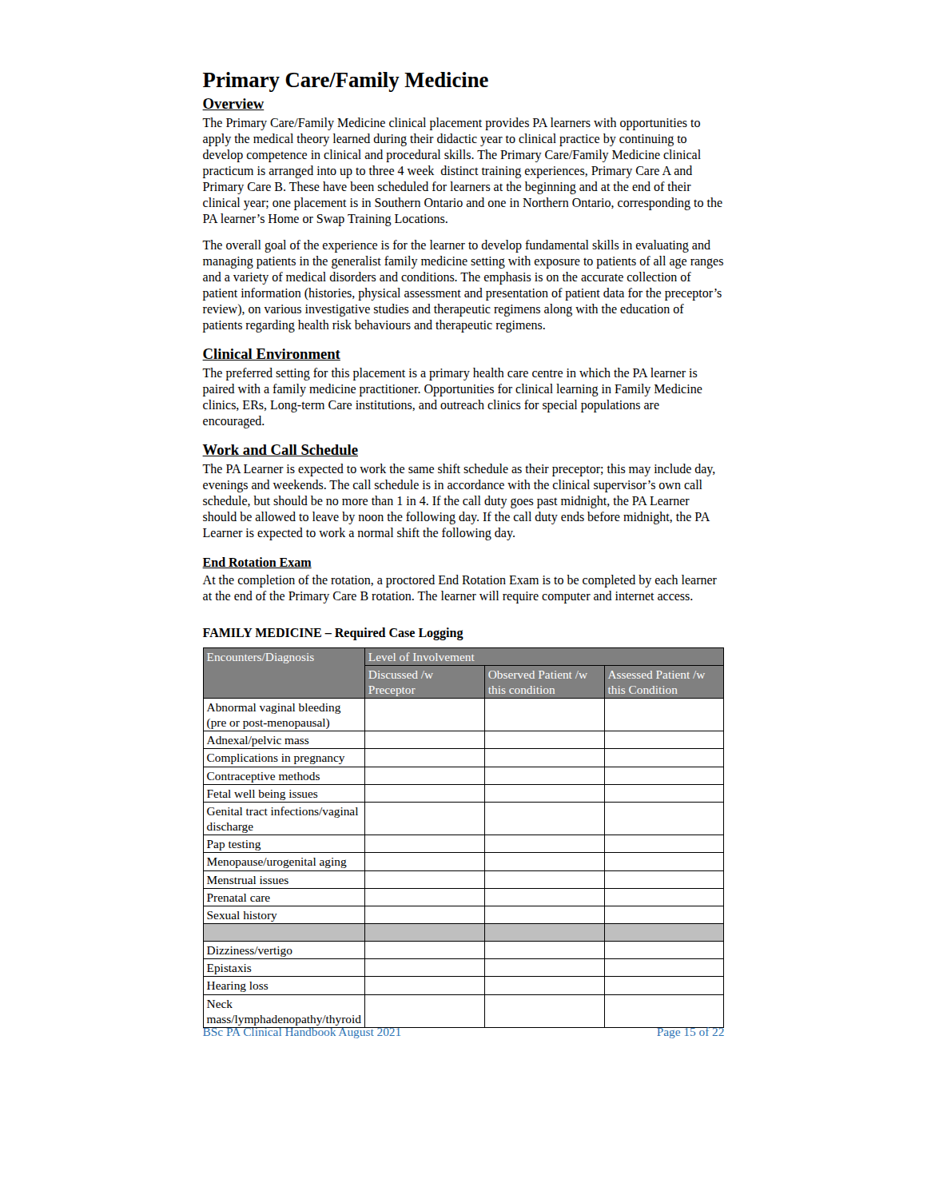Primary Care/Family Medicine
Overview
The Primary Care/Family Medicine clinical placement provides PA learners with opportunities to apply the medical theory learned during their didactic year to clinical practice by continuing to develop competence in clinical and procedural skills. The Primary Care/Family Medicine clinical practicum is arranged into up to three 4 week distinct training experiences, Primary Care A and Primary Care B. These have been scheduled for learners at the beginning and at the end of their clinical year; one placement is in Southern Ontario and one in Northern Ontario, corresponding to the PA learner’s Home or Swap Training Locations.
The overall goal of the experience is for the learner to develop fundamental skills in evaluating and managing patients in the generalist family medicine setting with exposure to patients of all age ranges and a variety of medical disorders and conditions. The emphasis is on the accurate collection of patient information (histories, physical assessment and presentation of patient data for the preceptor’s review), on various investigative studies and therapeutic regimens along with the education of patients regarding health risk behaviours and therapeutic regimens.
Clinical Environment
The preferred setting for this placement is a primary health care centre in which the PA learner is paired with a family medicine practitioner. Opportunities for clinical learning in Family Medicine clinics, ERs, Long-term Care institutions, and outreach clinics for special populations are encouraged.
Work and Call Schedule
The PA Learner is expected to work the same shift schedule as their preceptor; this may include day, evenings and weekends. The call schedule is in accordance with the clinical supervisor’s own call schedule, but should be no more than 1 in 4. If the call duty goes past midnight, the PA Learner should be allowed to leave by noon the following day. If the call duty ends before midnight, the PA Learner is expected to work a normal shift the following day.
End Rotation Exam
At the completion of the rotation, a proctored End Rotation Exam is to be completed by each learner at the end of the Primary Care B rotation. The learner will require computer and internet access.
FAMILY MEDICINE – Required Case Logging
| Encounters/Diagnosis | Level of Involvement |
| --- | --- |
| Discussed /w Preceptor | Observed Patient /w this condition | Assessed Patient /w this Condition |
| Abnormal vaginal bleeding (pre or post-menopausal) | | | |
| Adnexal/pelvic mass | | | |
| Complications in pregnancy | | | |
| Contraceptive methods | | | |
| Fetal well being issues | | | |
| Genital tract infections/vaginal discharge | | | |
| Pap testing | | | |
| Menopause/urogenital aging | | | |
| Menstrual issues | | | |
| Prenatal care | | | |
| Sexual history | | | |
| Dizziness/vertigo | | | |
| Epistaxis | | | |
| Hearing loss | | | |
| Neck mass/lymphadenopathy/thyroid | | | |
BSc PA Clinical Handbook August 2021 Page 15 of 22